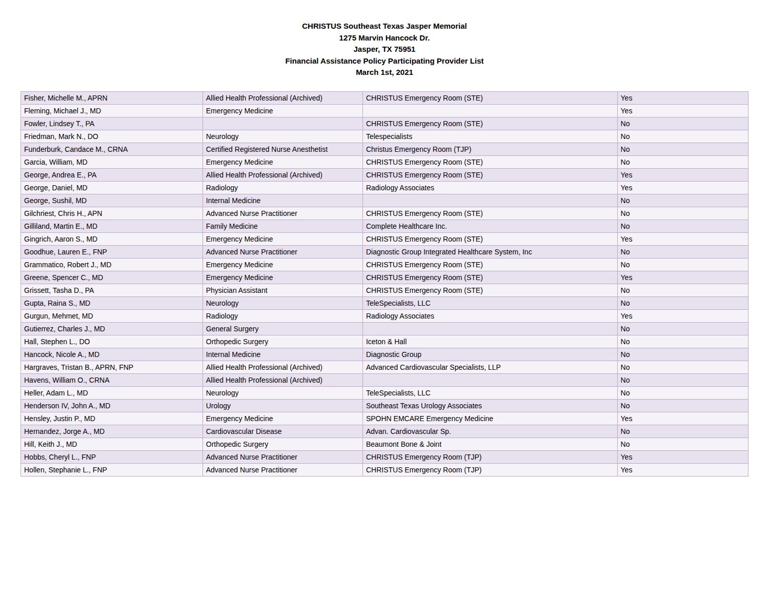CHRISTUS Southeast Texas Jasper Memorial
1275 Marvin Hancock Dr.
Jasper, TX 75951
Financial Assistance Policy Participating Provider List
March 1st, 2021
| Fisher, Michelle M., APRN | Allied Health Professional (Archived) | CHRISTUS Emergency Room (STE) | Yes |
| Fleming, Michael J., MD | Emergency Medicine | | Yes |
| Fowler, Lindsey T., PA | | CHRISTUS Emergency Room (STE) | No |
| Friedman, Mark N., DO | Neurology | Telespecialists | No |
| Funderburk, Candace M., CRNA | Certified Registered Nurse Anesthetist | Christus Emergency Room (TJP) | No |
| Garcia, William, MD | Emergency Medicine | CHRISTUS Emergency Room (STE) | No |
| George, Andrea E., PA | Allied Health Professional (Archived) | CHRISTUS Emergency Room (STE) | Yes |
| George, Daniel, MD | Radiology | Radiology Associates | Yes |
| George, Sushil, MD | Internal Medicine | | No |
| Gilchriest, Chris H., APN | Advanced Nurse Practitioner | CHRISTUS Emergency Room (STE) | No |
| Gilliland, Martin E., MD | Family Medicine | Complete Healthcare Inc. | No |
| Gingrich, Aaron S., MD | Emergency Medicine | CHRISTUS Emergency Room (STE) | Yes |
| Goodhue, Lauren E., FNP | Advanced Nurse Practitioner | Diagnostic Group Integrated Healthcare System, Inc | No |
| Grammatico, Robert J., MD | Emergency Medicine | CHRISTUS Emergency Room (STE) | No |
| Greene, Spencer C., MD | Emergency Medicine | CHRISTUS Emergency Room (STE) | Yes |
| Grissett, Tasha D., PA | Physician Assistant | CHRISTUS Emergency Room (STE) | No |
| Gupta, Raina S., MD | Neurology | TeleSpecialists, LLC | No |
| Gurgun, Mehmet, MD | Radiology | Radiology Associates | Yes |
| Gutierrez, Charles J., MD | General Surgery | | No |
| Hall, Stephen L., DO | Orthopedic Surgery | Iceton & Hall | No |
| Hancock, Nicole A., MD | Internal Medicine | Diagnostic Group | No |
| Hargraves, Tristan B., APRN, FNP | Allied Health Professional (Archived) | Advanced Cardiovascular Specialists, LLP | No |
| Havens, William O., CRNA | Allied Health Professional (Archived) | | No |
| Heller, Adam L., MD | Neurology | TeleSpecialists, LLC | No |
| Henderson IV, John A., MD | Urology | Southeast Texas Urology Associates | No |
| Hensley, Justin P., MD | Emergency Medicine | SPOHN EMCARE Emergency Medicine | Yes |
| Hernandez, Jorge A., MD | Cardiovascular Disease | Advan. Cardiovascular Sp. | No |
| Hill, Keith J., MD | Orthopedic Surgery | Beaumont Bone & Joint | No |
| Hobbs, Cheryl L., FNP | Advanced Nurse Practitioner | CHRISTUS Emergency Room (TJP) | Yes |
| Hollen, Stephanie L., FNP | Advanced Nurse Practitioner | CHRISTUS Emergency Room (TJP) | Yes |